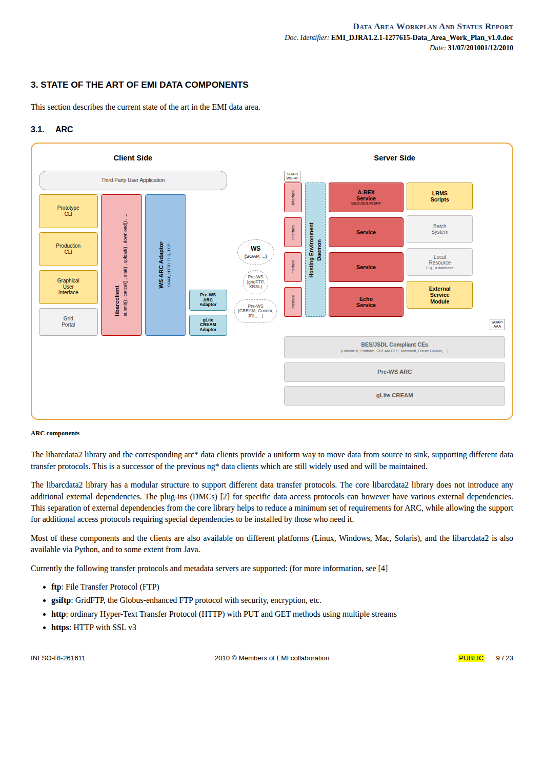Data Area Workplan And Status Report
Doc. Identifier: EMI_DJRA1.2.1-1277615-Data_Area_Work_Plan_v1.0.doc
Date: 31/07/201001/12/2010
3. STATE OF THE ART OF EMI DATA COMPONENTS
This section describes the current state of the art in the EMI data area.
3.1. ARC
Client Side
Third Party User Application
Prototype
CLI
Production
CLI
Graphical
User
Interface
Grid
Portal
libarcclient
submit() , cancel() , stat() , upload() , download() , ...
WS ARC Adaptor
SOAP, HTTP, TLS, TCP
Pre-WS
ARC
Adaptor
gLite
CREAM
Adaptor
WS(SOAP, ...)
Pre-WS
(gridFTP,
XRSL)
Pre-WS
(CREAM, Condor,
JDL, ...)
Server Side
SOAP/
WS-RF
Interface
Interface
Interface
Interface
Hosting Environment
Daemon
A-REX
Service
BES/JSDL/WSRF
Service
Service
Echo
Service
LRMS
Scripts
Batch
System
Local
Resource
E.g., a database
External
Service
Module
SOAP/
AAA
BES/JSDL Compliant CEs(Unicore 6, Platform, CREAM BES, Microsoft, Future Globus, ...)
Pre-WS ARC
gLite CREAM
ARC components
The libarcdata2 library and the corresponding arc* data clients provide a uniform way to move data from source to sink, supporting different data transfer protocols. This is a successor of the previous ng* data clients which are still widely used and will be maintained.
The libarcdata2 library has a modular structure to support different data transfer protocols. The core libarcdata2 library does not introduce any additional external dependencies. The plug-ins (DMCs) [2] for specific data access protocols can however have various external dependencies. This separation of external dependencies from the core library helps to reduce a minimum set of requirements for ARC, while allowing the support for additional access protocols requiring special dependencies to be installed by those who need it.
Most of these components and the clients are also available on different platforms (Linux, Windows, Mac, Solaris), and the libarcdata2 is also available via Python, and to some extent from Java.
Currently the following transfer protocols and metadata servers are supported: (for more information, see [4]
ftp: File Transfer Protocol (FTP)
gsiftp: GridFTP, the Globus-enhanced FTP protocol with security, encryption, etc.
http: ordinary Hyper-Text Transfer Protocol (HTTP) with PUT and GET methods using multiple streams
https: HTTP with SSL v3
INFSO-RI-261611
2010 © Members of EMI collaboration
PUBLIC 9 / 23